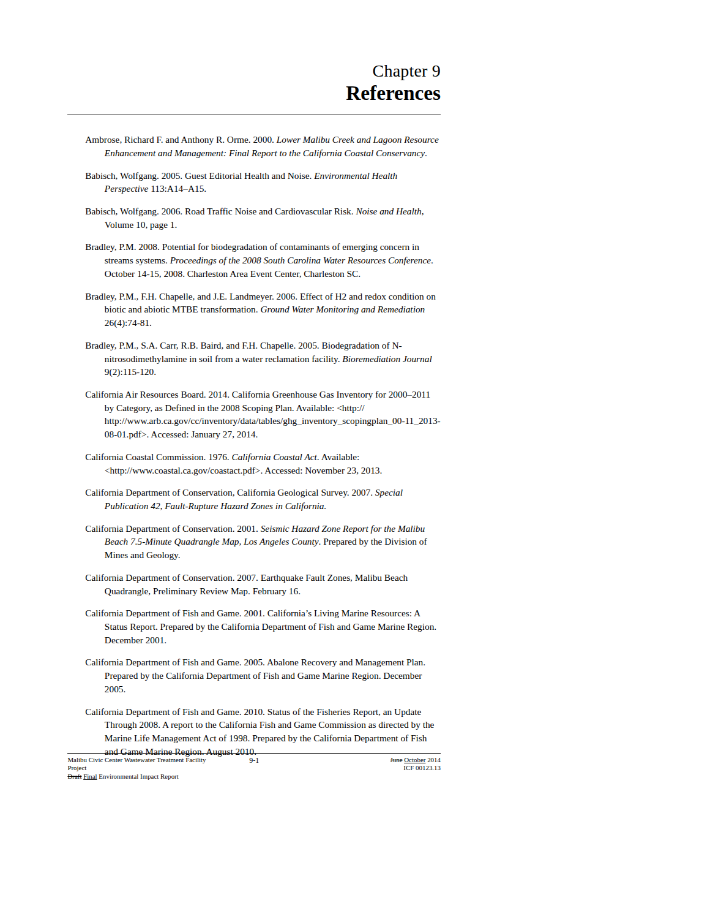Chapter 9
References
Ambrose, Richard F. and Anthony R. Orme. 2000. Lower Malibu Creek and Lagoon Resource Enhancement and Management: Final Report to the California Coastal Conservancy.
Babisch, Wolfgang. 2005. Guest Editorial Health and Noise. Environmental Health Perspective 113:A14–A15.
Babisch, Wolfgang. 2006. Road Traffic Noise and Cardiovascular Risk. Noise and Health, Volume 10, page 1.
Bradley, P.M. 2008. Potential for biodegradation of contaminants of emerging concern in streams systems. Proceedings of the 2008 South Carolina Water Resources Conference. October 14-15, 2008. Charleston Area Event Center, Charleston SC.
Bradley, P.M., F.H. Chapelle, and J.E. Landmeyer. 2006. Effect of H2 and redox condition on biotic and abiotic MTBE transformation. Ground Water Monitoring and Remediation 26(4):74-81.
Bradley, P.M., S.A. Carr, R.B. Baird, and F.H. Chapelle. 2005. Biodegradation of N-nitrosodimethylamine in soil from a water reclamation facility. Bioremediation Journal 9(2):115-120.
California Air Resources Board. 2014. California Greenhouse Gas Inventory for 2000–2011 by Category, as Defined in the 2008 Scoping Plan. Available: <http:// http://www.arb.ca.gov/cc/inventory/data/tables/ghg_inventory_scopingplan_00-11_2013-08-01.pdf>. Accessed: January 27, 2014.
California Coastal Commission. 1976. California Coastal Act. Available: <http://www.coastal.ca.gov/coastact.pdf>. Accessed: November 23, 2013.
California Department of Conservation, California Geological Survey. 2007. Special Publication 42, Fault-Rupture Hazard Zones in California.
California Department of Conservation. 2001. Seismic Hazard Zone Report for the Malibu Beach 7.5-Minute Quadrangle Map, Los Angeles County. Prepared by the Division of Mines and Geology.
California Department of Conservation. 2007. Earthquake Fault Zones, Malibu Beach Quadrangle, Preliminary Review Map. February 16.
California Department of Fish and Game. 2001. California’s Living Marine Resources: A Status Report. Prepared by the California Department of Fish and Game Marine Region. December 2001.
California Department of Fish and Game. 2005. Abalone Recovery and Management Plan. Prepared by the California Department of Fish and Game Marine Region. December 2005.
California Department of Fish and Game. 2010. Status of the Fisheries Report, an Update Through 2008. A report to the California Fish and Game Commission as directed by the Marine Life Management Act of 1998. Prepared by the California Department of Fish and Game Marine Region. August 2010.
| Malibu Civic Center Wastewater Treatment Facility Project Draft Final Environmental Impact Report | 9-1 | June October 2014 ICF 00123.13 |